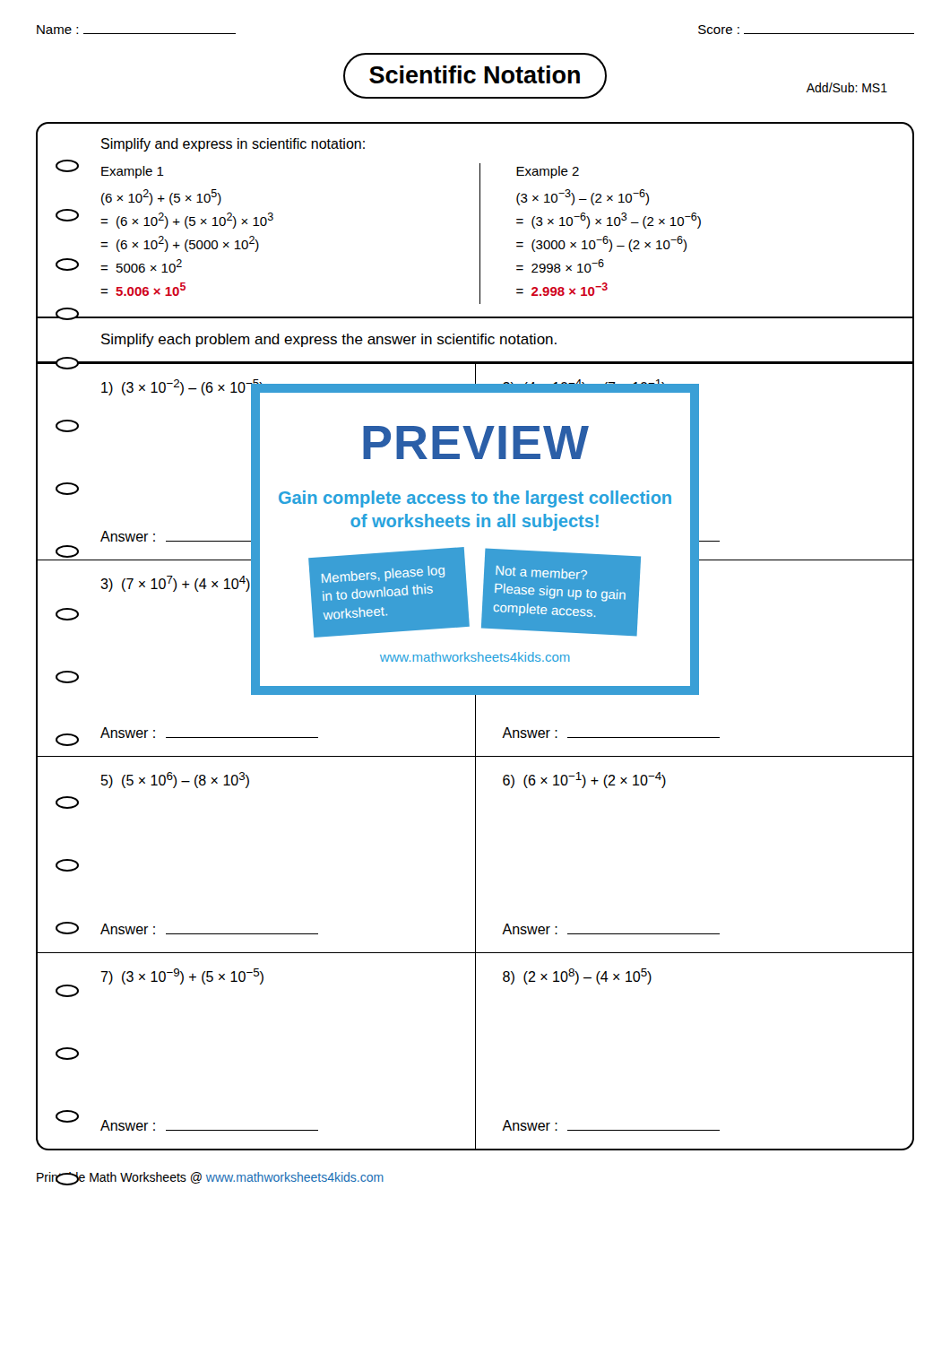Name :
Score :
Scientific Notation
Add/Sub: MS1
Simplify and express in scientific notation:
Example 1
(6 × 102) + (5 × 105)
= (6 × 102) + (5 × 102) × 103
= (6 × 102) + (5000 × 102)
= 5006 × 102
= 5.006 × 105
Example 2
(3 × 10−3) – (2 × 10−6)
= (3 × 10−6) × 103 – (2 × 10−6)
= (3000 × 10−6) – (2 × 10−6)
= 2998 × 10−6
= 2.998 × 10−3
Simplify each problem and express the answer in scientific notation.
| 1) (3 × 10 −2 ) – (6 × 10 −5 ) Answer : | 2) (4 × 10 −4 ) + (7 × 10 −1 ) Answer : |
| 3) (7 × 10 7 ) + (4 × 10 4 ) Answer : | 4) (9 × 10 −4 ) – (3 × 10 −7 ) Answer : |
| 5) (5 × 10 6 ) – (8 × 10 3 ) Answer : | 6) (6 × 10 −1 ) + (2 × 10 −4 ) Answer : |
| 7) (3 × 10 −9 ) + (5 × 10 −5 ) Answer : | 8) (2 × 10 8 ) – (4 × 10 5 ) Answer : |
PREVIEW
Gain complete access to the largest collection of worksheets in all subjects!
Members, please log in to download this worksheet.
Not a member? Please sign up to gain complete access.
www.mathworksheets4kids.com
Printable Math Worksheets @ www.mathworksheets4kids.com